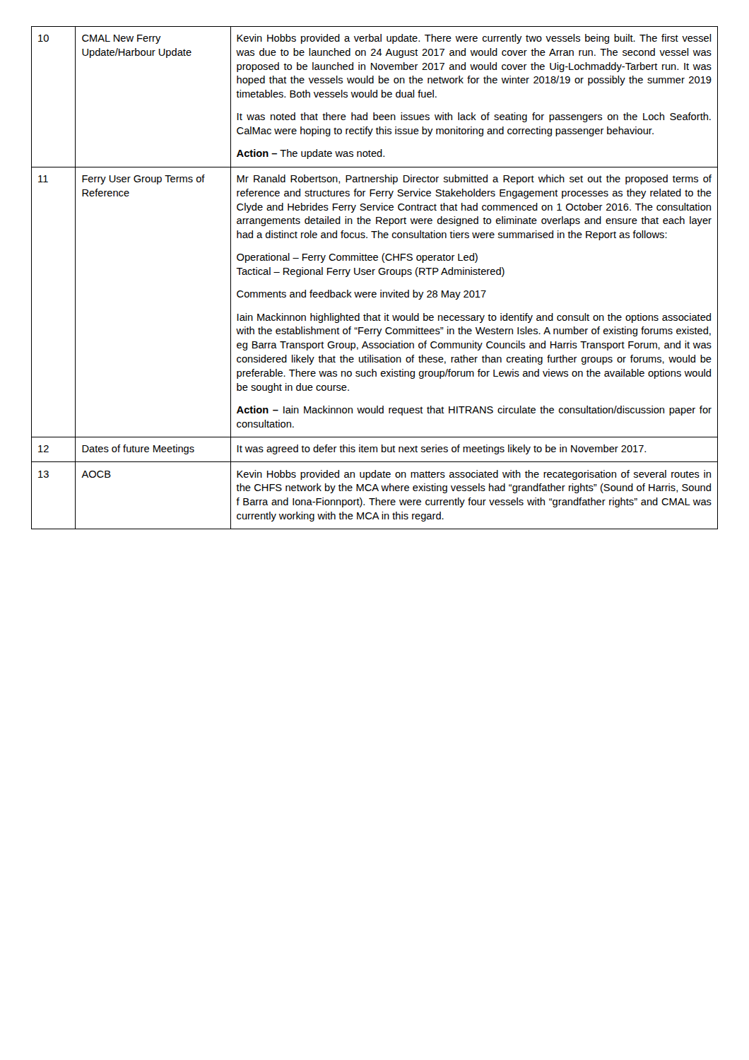| 10 | CMAL New Ferry Update/Harbour Update | Kevin Hobbs provided a verbal update. There were currently two vessels being built. The first vessel was due to be launched on 24 August 2017 and would cover the Arran run. The second vessel was proposed to be launched in November 2017 and would cover the Uig-Lochmaddy-Tarbert run. It was hoped that the vessels would be on the network for the winter 2018/19 or possibly the summer 2019 timetables. Both vessels would be dual fuel. It was noted that there had been issues with lack of seating for passengers on the Loch Seaforth. CalMac were hoping to rectify this issue by monitoring and correcting passenger behaviour. Action – The update was noted. |
| 11 | Ferry User Group Terms of Reference | Mr Ranald Robertson, Partnership Director submitted a Report which set out the proposed terms of reference and structures for Ferry Service Stakeholders Engagement processes as they related to the Clyde and Hebrides Ferry Service Contract that had commenced on 1 October 2016. The consultation arrangements detailed in the Report were designed to eliminate overlaps and ensure that each layer had a distinct role and focus. The consultation tiers were summarised in the Report as follows: Operational – Ferry Committee (CHFS operator Led) Tactical – Regional Ferry User Groups (RTP Administered) Comments and feedback were invited by 28 May 2017 Iain Mackinnon highlighted that it would be necessary to identify and consult on the options associated with the establishment of “Ferry Committees” in the Western Isles. A number of existing forums existed, eg Barra Transport Group, Association of Community Councils and Harris Transport Forum, and it was considered likely that the utilisation of these, rather than creating further groups or forums, would be preferable. There was no such existing group/forum for Lewis and views on the available options would be sought in due course. Action – Iain Mackinnon would request that HITRANS circulate the consultation/discussion paper for consultation. |
| 12 | Dates of future Meetings | It was agreed to defer this item but next series of meetings likely to be in November 2017. |
| 13 | AOCB | Kevin Hobbs provided an update on matters associated with the recategorisation of several routes in the CHFS network by the MCA where existing vessels had “grandfather rights” (Sound of Harris, Sound f Barra and Iona-Fionnport). There were currently four vessels with “grandfather rights” and CMAL was currently working with the MCA in this regard. |